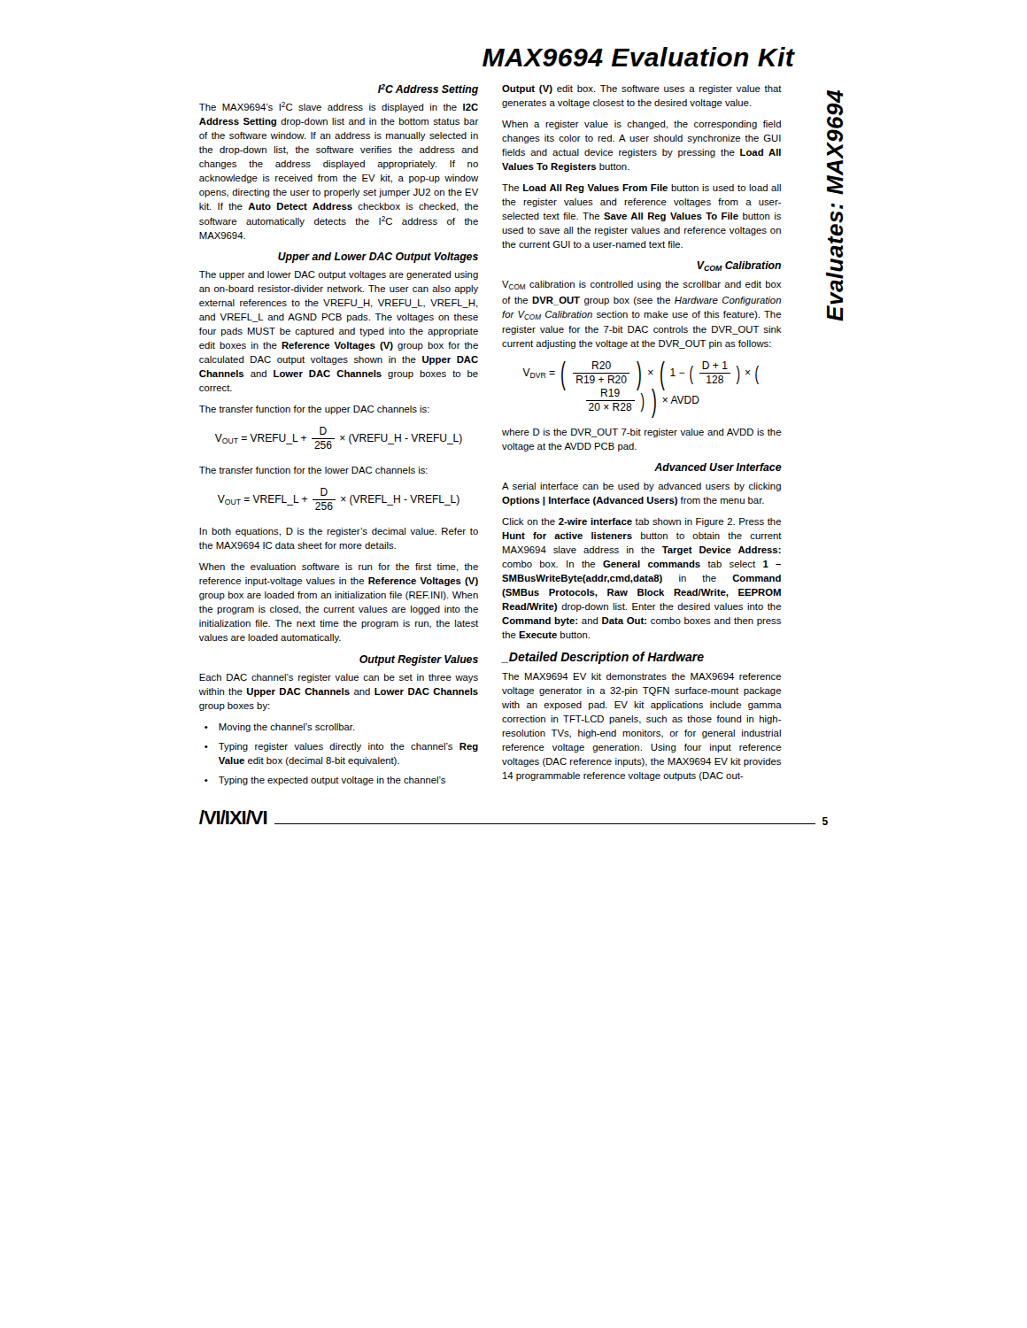MAX9694 Evaluation Kit
Evaluates: MAX9694
I2C Address Setting
The MAX9694’s I2C slave address is displayed in the I2C Address Setting drop-down list and in the bottom status bar of the software window. If an address is manually selected in the drop-down list, the software verifies the address and changes the address displayed appropriately. If no acknowledge is received from the EV kit, a pop-up window opens, directing the user to properly set jumper JU2 on the EV kit. If the Auto Detect Address checkbox is checked, the software automatically detects the I2C address of the MAX9694.
Upper and Lower DAC Output Voltages
The upper and lower DAC output voltages are generated using an on-board resistor-divider network. The user can also apply external references to the VREFU_H, VREFU_L, VREFL_H, and VREFL_L and AGND PCB pads. The voltages on these four pads MUST be captured and typed into the appropriate edit boxes in the Reference Voltages (V) group box for the calculated DAC output voltages shown in the Upper DAC Channels and Lower DAC Channels group boxes to be correct.
The transfer function for the upper DAC channels is:
VOUT = VREFU_L + D 256 × (VREFU_H - VREFU_L)
The transfer function for the lower DAC channels is:
VOUT = VREFL_L + D 256 × (VREFL_H - VREFL_L)
In both equations, D is the register’s decimal value. Refer to the MAX9694 IC data sheet for more details.
When the evaluation software is run for the first time, the reference input-voltage values in the Reference Voltages (V) group box are loaded from an initialization file (REF.INI). When the program is closed, the current values are logged into the initialization file. The next time the program is run, the latest values are loaded automatically.
Output Register Values
Each DAC channel’s register value can be set in three ways within the Upper DAC Channels and Lower DAC Channels group boxes by:
Moving the channel’s scrollbar.
Typing register values directly into the channel’s Reg Value edit box (decimal 8-bit equivalent).
Typing the expected output voltage in the channel’s
Output (V) edit box. The software uses a register value that generates a voltage closest to the desired voltage value.
When a register value is changed, the corresponding field changes its color to red. A user should synchronize the GUI fields and actual device registers by pressing the Load All Values To Registers button.
The Load All Reg Values From File button is used to load all the register values and reference voltages from a user-selected text file. The Save All Reg Values To File button is used to save all the register values and reference voltages on the current GUI to a user-named text file.
VCOM Calibration
VCOM calibration is controlled using the scrollbar and edit box of the DVR_OUT group box (see the Hardware Configuration for VCOM Calibration section to make use of this feature). The register value for the 7-bit DAC controls the DVR_OUT sink current adjusting the voltage at the DVR_OUT pin as follows:
VDVR = ( R20 R19 + R20 ) × ( 1 − ( D + 1128 ) × ( R1920 × R28 ) ) × AVDD
where D is the DVR_OUT 7-bit register value and AVDD is the voltage at the AVDD PCB pad.
Advanced User Interface
A serial interface can be used by advanced users by clicking Options | Interface (Advanced Users) from the menu bar.
Click on the 2-wire interface tab shown in Figure 2. Press the Hunt for active listeners button to obtain the current MAX9694 slave address in the Target Device Address: combo box. In the General commands tab select 1 – SMBusWriteByte(addr,cmd,data8) in the Command (SMBus Protocols, Raw Block Read/Write, EEPROM Read/Write) drop-down list. Enter the desired values into the Command byte: and Data Out: combo boxes and then press the Execute button.
_Detailed Description of Hardware
The MAX9694 EV kit demonstrates the MAX9694 reference voltage generator in a 32-pin TQFN surface-mount package with an exposed pad. EV kit applications include gamma correction in TFT-LCD panels, such as those found in high-resolution TVs, high-end monitors, or for general industrial reference voltage generation. Using four input reference voltages (DAC reference inputs), the MAX9694 EV kit provides 14 programmable reference voltage outputs (DAC out-
/VI/IXI/VI
5